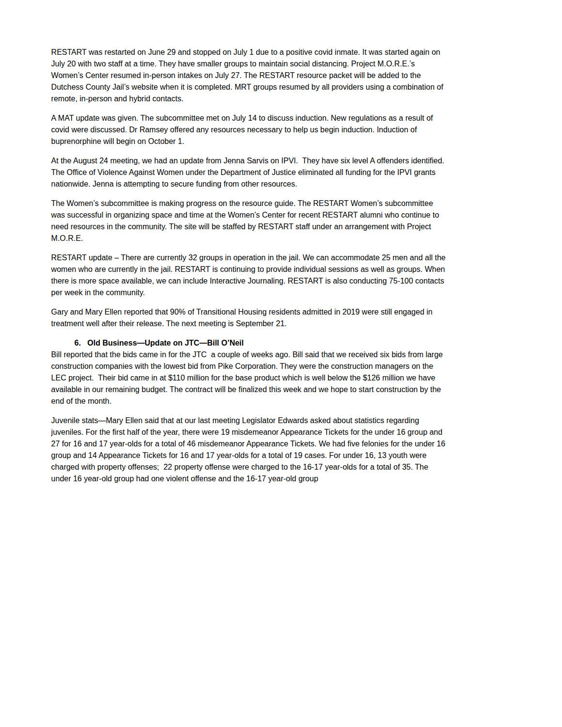RESTART was restarted on June 29 and stopped on July 1 due to a positive covid inmate. It was started again on July 20 with two staff at a time. They have smaller groups to maintain social distancing. Project M.O.R.E.’s Women’s Center resumed in-person intakes on July 27. The RESTART resource packet will be added to the Dutchess County Jail’s website when it is completed. MRT groups resumed by all providers using a combination of remote, in-person and hybrid contacts.
A MAT update was given. The subcommittee met on July 14 to discuss induction. New regulations as a result of covid were discussed. Dr Ramsey offered any resources necessary to help us begin induction. Induction of buprenorphine will begin on October 1.
At the August 24 meeting, we had an update from Jenna Sarvis on IPVI. They have six level A offenders identified. The Office of Violence Against Women under the Department of Justice eliminated all funding for the IPVI grants nationwide. Jenna is attempting to secure funding from other resources.
The Women’s subcommittee is making progress on the resource guide. The RESTART Women’s subcommittee was successful in organizing space and time at the Women’s Center for recent RESTART alumni who continue to need resources in the community. The site will be staffed by RESTART staff under an arrangement with Project M.O.R.E.
RESTART update – There are currently 32 groups in operation in the jail. We can accommodate 25 men and all the women who are currently in the jail. RESTART is continuing to provide individual sessions as well as groups. When there is more space available, we can include Interactive Journaling. RESTART is also conducting 75-100 contacts per week in the community.
Gary and Mary Ellen reported that 90% of Transitional Housing residents admitted in 2019 were still engaged in treatment well after their release. The next meeting is September 21.
6. Old Business—Update on JTC—Bill O’Neil
Bill reported that the bids came in for the JTC a couple of weeks ago. Bill said that we received six bids from large construction companies with the lowest bid from Pike Corporation. They were the construction managers on the LEC project. Their bid came in at $110 million for the base product which is well below the $126 million we have available in our remaining budget. The contract will be finalized this week and we hope to start construction by the end of the month.
Juvenile stats—Mary Ellen said that at our last meeting Legislator Edwards asked about statistics regarding juveniles. For the first half of the year, there were 19 misdemeanor Appearance Tickets for the under 16 group and 27 for 16 and 17 year-olds for a total of 46 misdemeanor Appearance Tickets. We had five felonies for the under 16 group and 14 Appearance Tickets for 16 and 17 year-olds for a total of 19 cases. For under 16, 13 youth were charged with property offenses; 22 property offense were charged to the 16-17 year-olds for a total of 35. The under 16 year-old group had one violent offense and the 16-17 year-old group